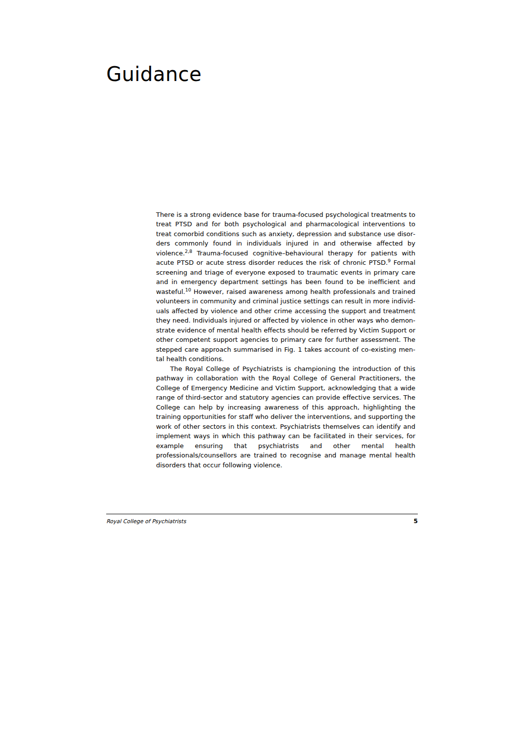Guidance
There is a strong evidence base for trauma-focused psychological treatments to treat PTSD and for both psychological and pharmacological interventions to treat comorbid conditions such as anxiety, depression and substance use disorders commonly found in individuals injured in and otherwise affected by violence.2,8 Trauma-focused cognitive–behavioural therapy for patients with acute PTSD or acute stress disorder reduces the risk of chronic PTSD.9 Formal screening and triage of everyone exposed to traumatic events in primary care and in emergency department settings has been found to be inefficient and wasteful.10 However, raised awareness among health professionals and trained volunteers in community and criminal justice settings can result in more individuals affected by violence and other crime accessing the support and treatment they need. Individuals injured or affected by violence in other ways who demonstrate evidence of mental health effects should be referred by Victim Support or other competent support agencies to primary care for further assessment. The stepped care approach summarised in Fig. 1 takes account of co-existing mental health conditions.
The Royal College of Psychiatrists is championing the introduction of this pathway in collaboration with the Royal College of General Practitioners, the College of Emergency Medicine and Victim Support, acknowledging that a wide range of third-sector and statutory agencies can provide effective services. The College can help by increasing awareness of this approach, highlighting the training opportunities for staff who deliver the interventions, and supporting the work of other sectors in this context. Psychiatrists themselves can identify and implement ways in which this pathway can be facilitated in their services, for example ensuring that psychiatrists and other mental health professionals/counsellors are trained to recognise and manage mental health disorders that occur following violence.
Royal College of Psychiatrists 5